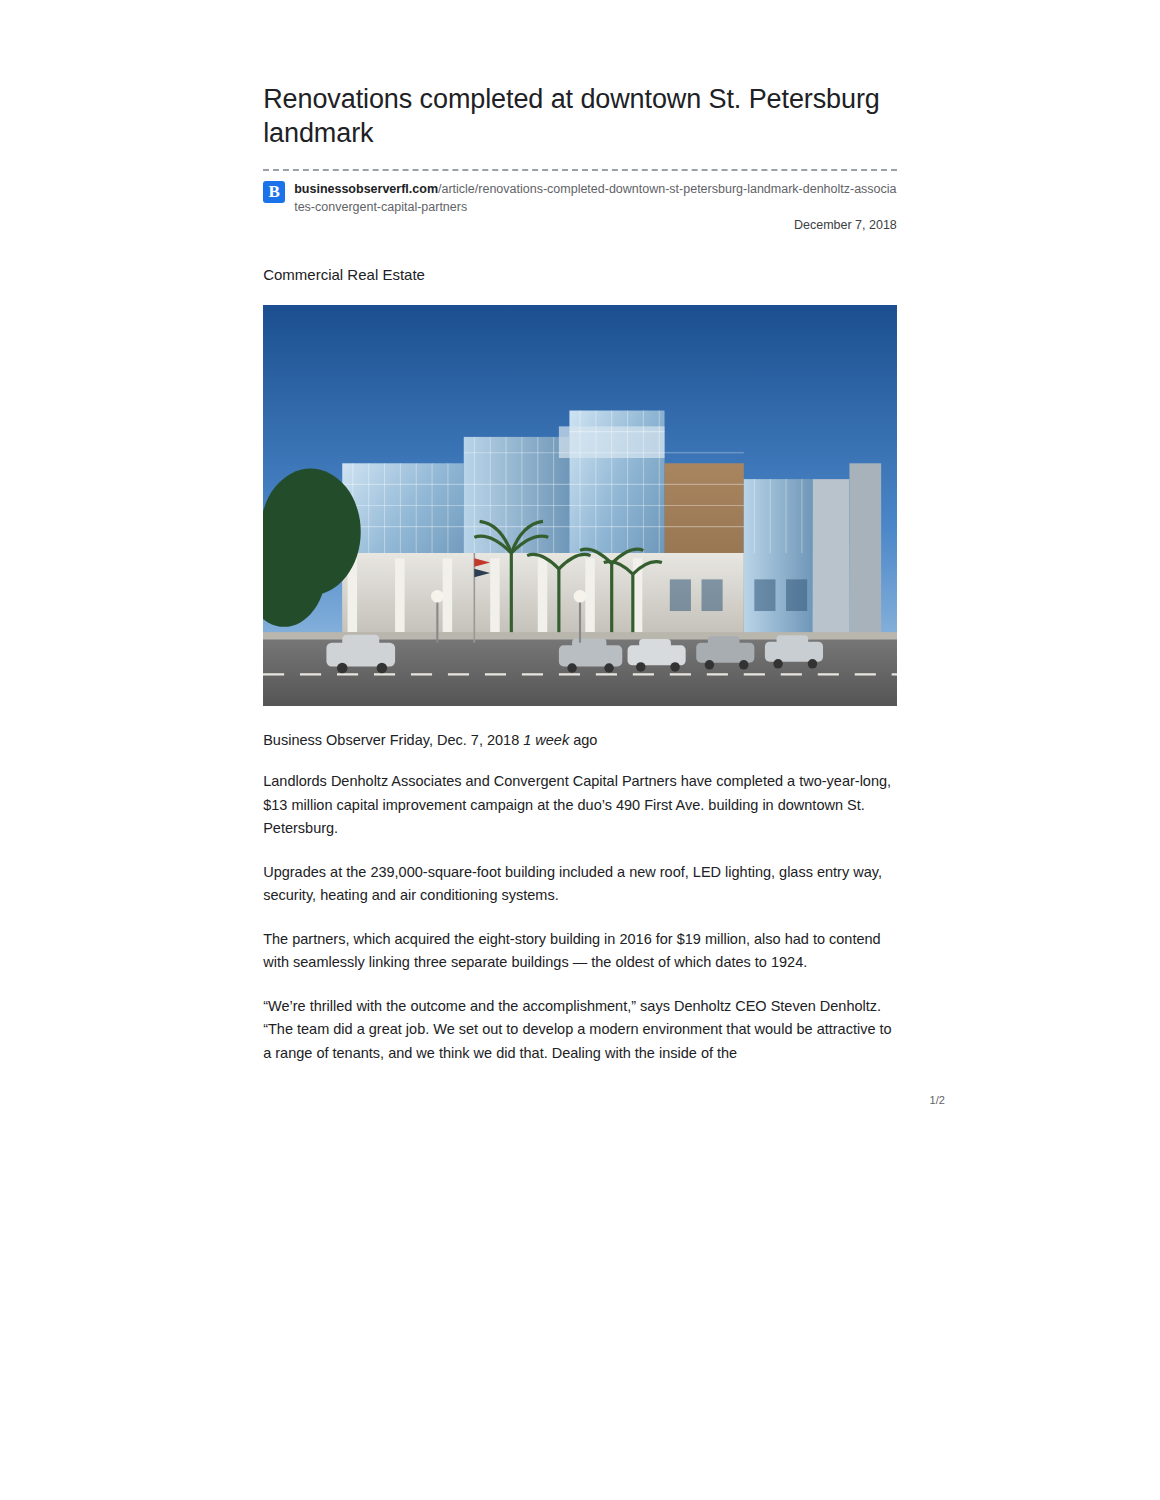Renovations completed at downtown St. Petersburg landmark
businessobserverfl.com/article/renovations-completed-downtown-st-petersburg-landmark-denholtz-associates-convergent-capital-partners
December 7, 2018
Commercial Real Estate
Business Observer Friday, Dec. 7, 2018 1 week ago
Landlords Denholtz Associates and Convergent Capital Partners have completed a two-year-long, $13 million capital improvement campaign at the duo’s 490 First Ave. building in downtown St. Petersburg.
Upgrades at the 239,000-square-foot building included a new roof, LED lighting, glass entry way, security, heating and air conditioning systems.
The partners, which acquired the eight-story building in 2016 for $19 million, also had to contend with seamlessly linking three separate buildings — the oldest of which dates to 1924.
“We’re thrilled with the outcome and the accomplishment,” says Denholtz CEO Steven Denholtz. “The team did a great job. We set out to develop a modern environment that would be attractive to a range of tenants, and we think we did that. Dealing with the inside of the
1/2